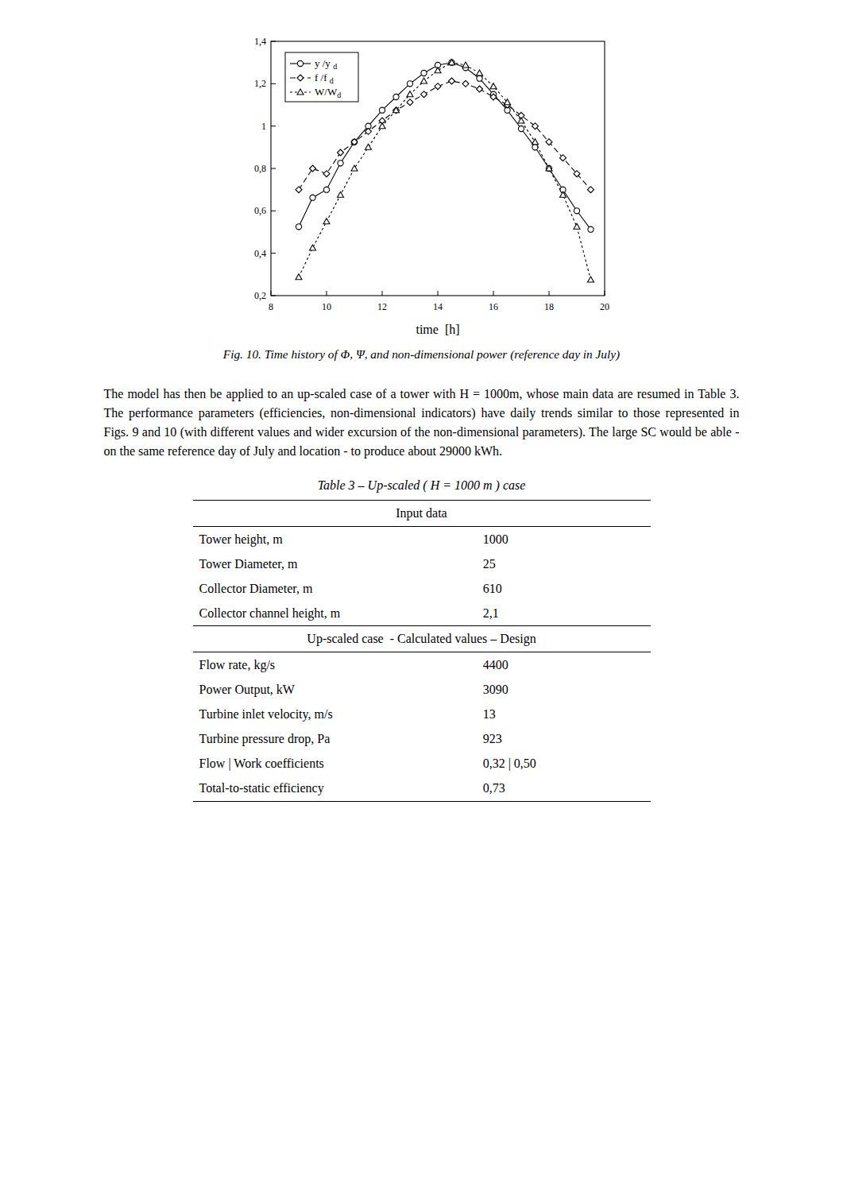0,2 0,4 0,6 0,8 1 1,2 1,4 8 10 12 14 16 18 20 time [h] Series 1: y/y_d (circles, solid line) Series 2: f/f_d (diamonds, dashed line) Series 3: W/W_d (triangles, dashed line) y /y d f /f d W/Wd
Fig. 10. Time history of Φ, Ψ, and non-dimensional power (reference day in July)
The model has then be applied to an up-scaled case of a tower with H = 1000m, whose main data are resumed in Table 3. The performance parameters (efficiencies, non-dimensional indicators) have daily trends similar to those represented in Figs. 9 and 10 (with different values and wider excursion of the non-dimensional parameters). The large SC would be able - on the same reference day of July and location - to produce about 29000 kWh.
Table 3 – Up-scaled ( H = 1000 m ) case
| Input data |
| --- |
| Tower height, m | 1000 |
| Tower Diameter, m | 25 |
| Collector Diameter, m | 610 |
| Collector channel height, m | 2,1 |
| Up-scaled case - Calculated values – Design |
| Flow rate, kg/s | 4400 |
| Power Output, kW | 3090 |
| Turbine inlet velocity, m/s | 13 |
| Turbine pressure drop, Pa | 923 |
| Flow / Work coefficients | 0,32 / 0,50 |
| Total-to-static efficiency | 0,73 |